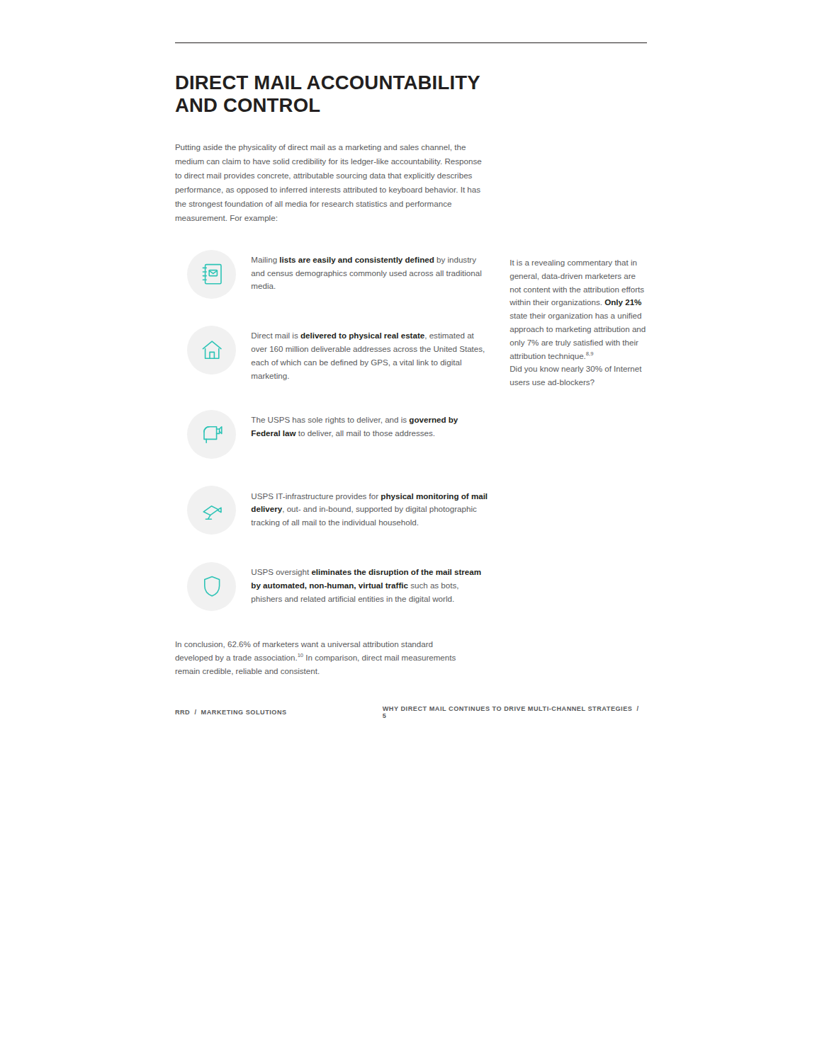DIRECT MAIL ACCOUNTABILITY
AND CONTROL
Putting aside the physicality of direct mail as a marketing and sales channel, the medium can claim to have solid credibility for its ledger-like accountability. Response to direct mail provides concrete, attributable sourcing data that explicitly describes performance, as opposed to inferred interests attributed to keyboard behavior. It has the strongest foundation of all media for research statistics and performance measurement. For example:
Mailing lists are easily and consistently defined by industry and census demographics commonly used across all traditional media.
Direct mail is delivered to physical real estate, estimated at over 160 million deliverable addresses across the United States, each of which can be defined by GPS, a vital link to digital marketing.
The USPS has sole rights to deliver, and is governed by Federal law to deliver, all mail to those addresses.
USPS IT-infrastructure provides for physical monitoring of mail delivery, out- and in-bound, supported by digital photographic tracking of all mail to the individual household.
USPS oversight eliminates the disruption of the mail stream by automated, non-human, virtual traffic such as bots, phishers and related artificial entities in the digital world.
In conclusion, 62.6% of marketers want a universal attribution standard developed by a trade association.10 In comparison, direct mail measurements remain credible, reliable and consistent.
It is a revealing commentary that in general, data-driven marketers are not content with the attribution efforts within their organizations. Only 21% state their organization has a unified approach to marketing attribution and only 7% are truly satisfied with their attribution technique.8,9
Did you know nearly 30% of Internet users use ad-blockers?
RRD / MARKETING SOLUTIONS
WHY DIRECT MAIL CONTINUES TO DRIVE MULTI-CHANNEL STRATEGIES / 5